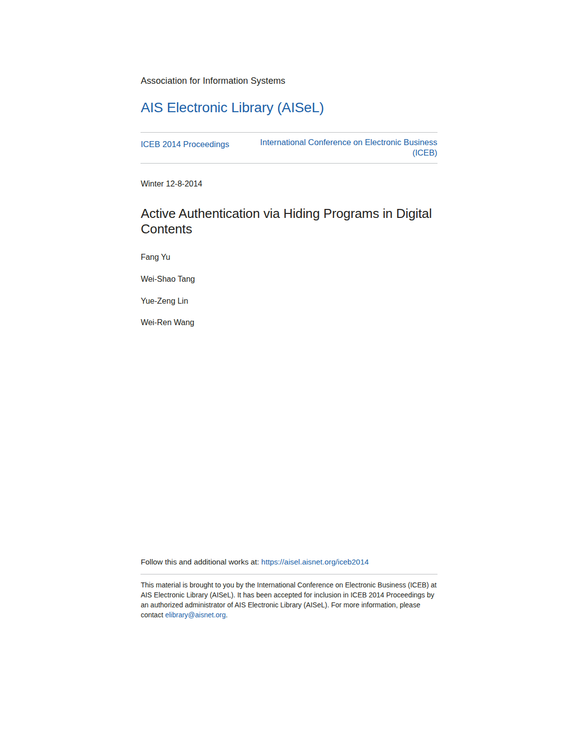Association for Information Systems
AIS Electronic Library (AISeL)
ICEB 2014 Proceedings
International Conference on Electronic Business (ICEB)
Winter 12-8-2014
Active Authentication via Hiding Programs in Digital Contents
Fang Yu
Wei-Shao Tang
Yue-Zeng Lin
Wei-Ren Wang
Follow this and additional works at: https://aisel.aisnet.org/iceb2014
This material is brought to you by the International Conference on Electronic Business (ICEB) at AIS Electronic Library (AISeL). It has been accepted for inclusion in ICEB 2014 Proceedings by an authorized administrator of AIS Electronic Library (AISeL). For more information, please contact elibrary@aisnet.org.